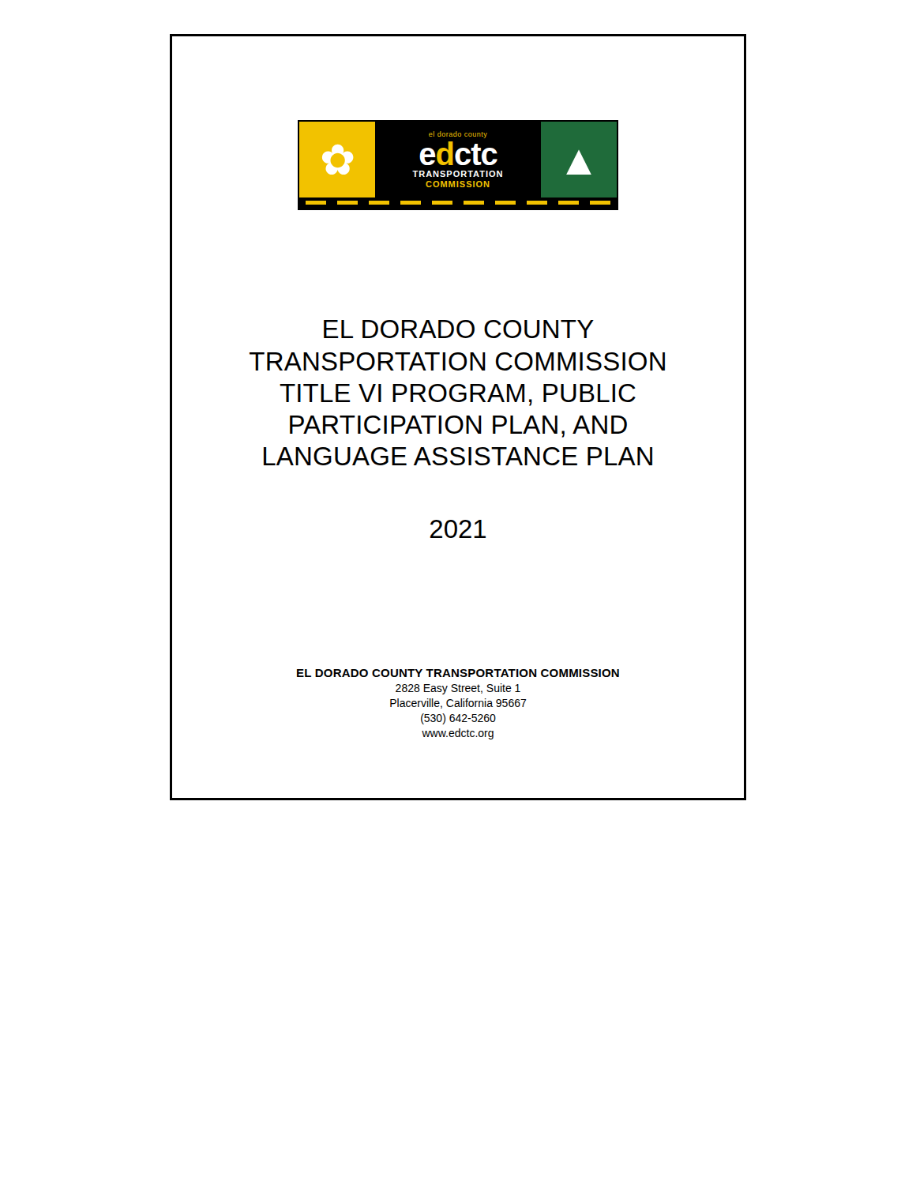| ✿ | el dorado county e d c t c TRANSPORTATION COMMISSION | ▲ |
EL DORADO COUNTY
TRANSPORTATION COMMISSION
TITLE VI PROGRAM, PUBLIC
PARTICIPATION PLAN, AND
LANGUAGE ASSISTANCE PLAN
2021
EL DORADO COUNTY TRANSPORTATION COMMISSION
2828 Easy Street, Suite 1
Placerville, California 95667
(530) 642-5260
www.edctc.org